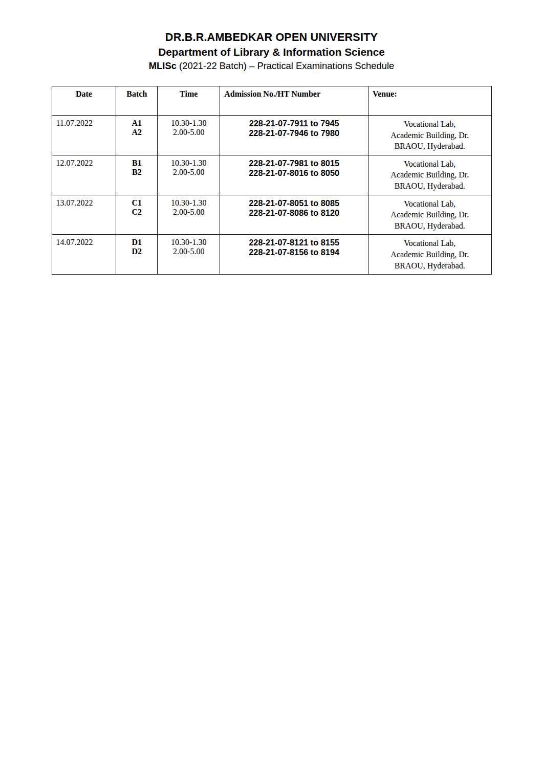DR.B.R.AMBEDKAR OPEN UNIVERSITY
Department of Library & Information Science
MLISc (2021-22 Batch) – Practical Examinations Schedule
| Date | Batch | Time | Admission No./HT Number | Venue: |
| --- | --- | --- | --- | --- |
| 11.07.2022 | A1 A2 | 10.30-1.30 2.00-5.00 | 228-21-07-7911 to 7945 228-21-07-7946 to 7980 | Vocational Lab, Academic Building, Dr. BRAOU, Hyderabad. |
| 12.07.2022 | B1 B2 | 10.30-1.30 2.00-5.00 | 228-21-07-7981 to 8015 228-21-07-8016 to 8050 | Vocational Lab, Academic Building, Dr. BRAOU, Hyderabad. |
| 13.07.2022 | C1 C2 | 10.30-1.30 2.00-5.00 | 228-21-07-8051 to 8085 228-21-07-8086 to 8120 | Vocational Lab, Academic Building, Dr. BRAOU, Hyderabad. |
| 14.07.2022 | D1 D2 | 10.30-1.30 2.00-5.00 | 228-21-07-8121 to 8155 228-21-07-8156 to 8194 | Vocational Lab, Academic Building, Dr. BRAOU, Hyderabad. |